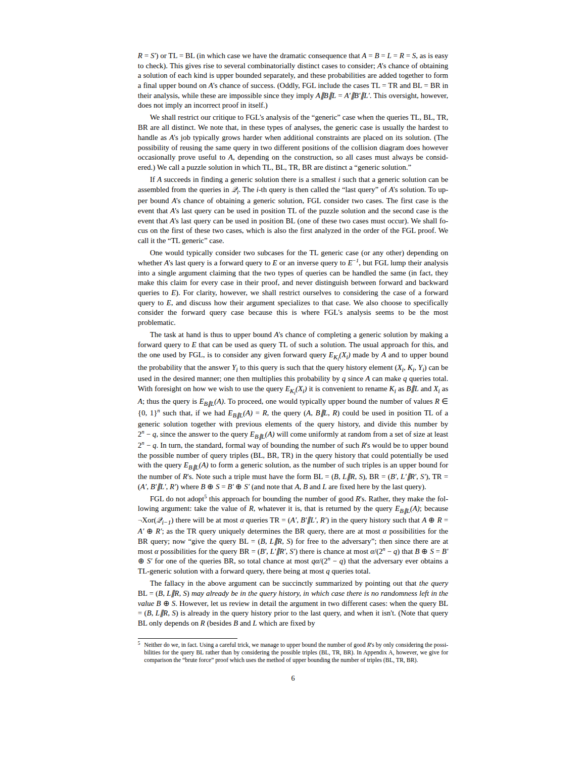R = S′) or TL = BL (in which case we have the dramatic consequence that A = B = L = R = S, as is easy to check). This gives rise to several combinatorially distinct cases to consider; A's chance of obtaining a solution of each kind is upper bounded separately, and these probabilities are added together to form a final upper bound on A's chance of success. (Oddly, FGL include the cases TL = TR and BL = BR in their analysis, while these are impossible since they imply A∥B∥L = A′∥B′∥L′. This oversight, however, does not imply an incorrect proof in itself.)
We shall restrict our critique to FGL's analysis of the “generic” case when the queries TL, BL, TR, BR are all distinct. We note that, in these types of analyses, the generic case is usually the hardest to handle as A's job typically grows harder when additional constraints are placed on its solution. (The possibility of reusing the same query in two different positions of the collision diagram does however occasionally prove useful to A, depending on the construction, so all cases must always be considered.) We call a puzzle solution in which TL, BL, TR, BR are distinct a “generic solution.”
If A succeeds in finding a generic solution there is a smallest i such that a generic solution can be assembled from the queries in 𝒬i. The i-th query is then called the “last query” of A's solution. To upper bound A's chance of obtaining a generic solution, FGL consider two cases. The first case is the event that A's last query can be used in position TL of the puzzle solution and the second case is the event that A's last query can be used in position BL (one of these two cases must occur). We shall focus on the first of these two cases, which is also the first analyzed in the order of the FGL proof. We call it the “TL generic” case.
One would typically consider two subcases for the TL generic case (or any other) depending on whether A's last query is a forward query to E or an inverse query to E−1, but FGL lump their analysis into a single argument claiming that the two types of queries can be handled the same (in fact, they make this claim for every case in their proof, and never distinguish between forward and backward queries to E). For clarity, however, we shall restrict ourselves to considering the case of a forward query to E, and discuss how their argument specializes to that case. We also choose to specifically consider the forward query case because this is where FGL's analysis seems to be the most problematic.
The task at hand is thus to upper bound A's chance of completing a generic solution by making a forward query to E that can be used as query TL of such a solution. The usual approach for this, and the one used by FGL, is to consider any given forward query EKi(Xi) made by A and to upper bound the probability that the answer Yi to this query is such that the query history element (Xi, Ki, Yi) can be used in the desired manner; one then multiplies this probability by q since A can make q queries total. With foresight on how we wish to use the query EKi(Xi) it is convenient to rename Ki as B∥L and Xi as A; thus the query is EB∥L(A). To proceed, one would typically upper bound the number of values R ∈ {0, 1}n such that, if we had EB∥L(A) = R, the query (A, B∥L, R) could be used in position TL of a generic solution together with previous elements of the query history, and divide this number by 2n − q, since the answer to the query EB∥L(A) will come uniformly at random from a set of size at least 2n − q. In turn, the standard, formal way of bounding the number of such R's would be to upper bound the possible number of query triples (BL, BR, TR) in the query history that could potentially be used with the query EB∥L(A) to form a generic solution, as the number of such triples is an upper bound for the number of R's. Note such a triple must have the form BL = (B, L∥R, S), BR = (B′, L′∥R′, S′), TR = (A′, B′∥L′, R′) where B ⊕ S = B′ ⊕ S′ (and note that A, B and L are fixed here by the last query).
FGL do not adopt5 this approach for bounding the number of good R's. Rather, they make the following argument: take the value of R, whatever it is, that is returned by the query EB∥L(A); because ¬Xor(𝒬i−1) there will be at most α queries TR = (A′, B′∥L′, R′) in the query history such that A ⊕ R = A′ ⊕ R′; as the TR query uniquely determines the BR query, there are at most α possibilities for the BR query; now “give the query BL = (B, L∥R, S) for free to the adversary”; then since there are at most α possibilities for the query BR = (B′, L′∥R′, S′) there is chance at most α/(2n − q) that B ⊕ S = B′ ⊕ S′ for one of the queries BR, so total chance at most qα/(2n − q) that the adversary ever obtains a TL-generic solution with a forward query, there being at most q queries total.
The fallacy in the above argument can be succinctly summarized by pointing out that the query BL = (B, L∥R, S) may already be in the query history, in which case there is no randomness left in the value B ⊕ S. However, let us review in detail the argument in two different cases: when the query BL = (B, L∥R, S) is already in the query history prior to the last query, and when it isn't. (Note that query BL only depends on R (besides B and L which are fixed by
5 Neither do we, in fact. Using a careful trick, we manage to upper bound the number of good R's by only considering the possibilities for the query BL rather than by considering the possible triples (BL, TR, BR). In Appendix A, however, we give for comparison the “brute force” proof which uses the method of upper bounding the number of triples (BL, TR, BR).
6